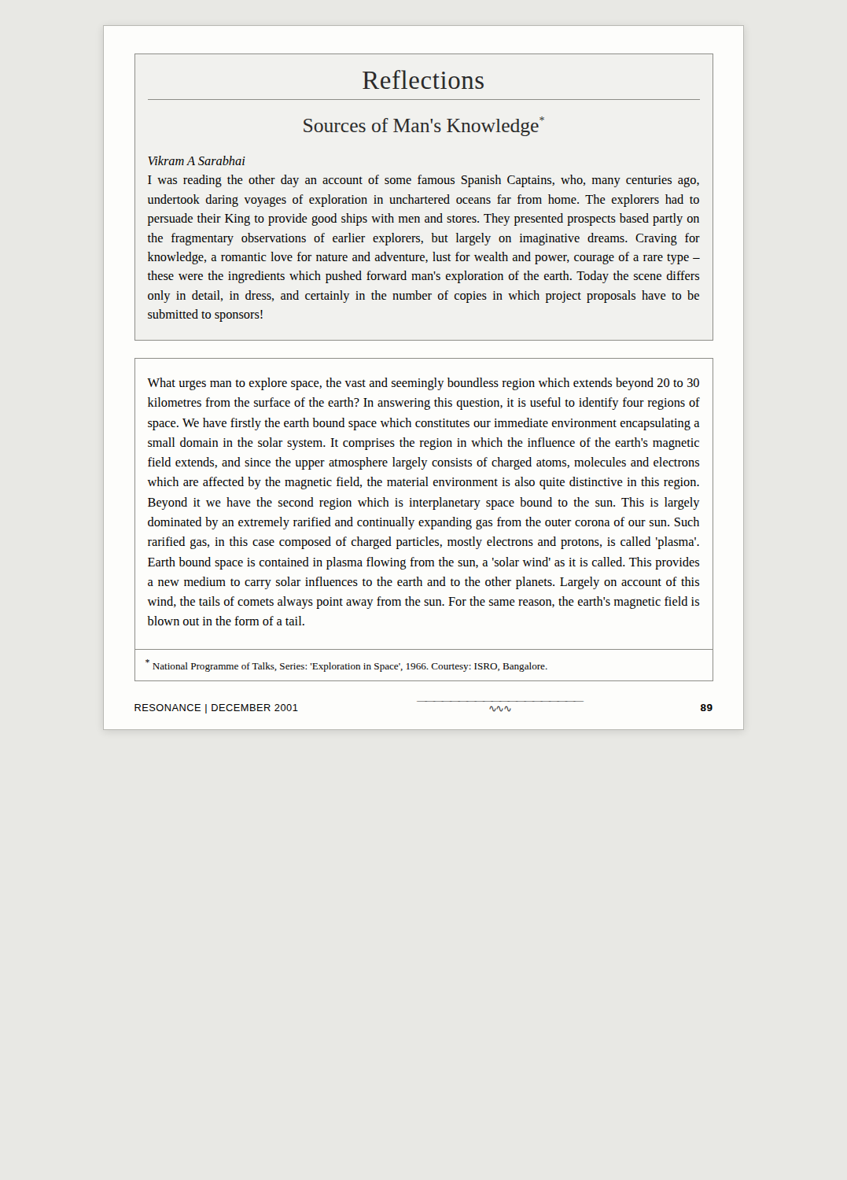Reflections
Sources of Man's Knowledge*
Vikram A Sarabhai
I was reading the other day an account of some famous Spanish Captains, who, many centuries ago, undertook daring voyages of exploration in unchartered oceans far from home. The explorers had to persuade their King to provide good ships with men and stores. They presented prospects based partly on the fragmentary observations of earlier explorers, but largely on imaginative dreams. Craving for knowledge, a romantic love for nature and adventure, lust for wealth and power, courage of a rare type – these were the ingredients which pushed forward man's exploration of the earth. Today the scene differs only in detail, in dress, and certainly in the number of copies in which project proposals have to be submitted to sponsors!
What urges man to explore space, the vast and seemingly boundless region which extends beyond 20 to 30 kilometres from the surface of the earth? In answering this question, it is useful to identify four regions of space. We have firstly the earth bound space which constitutes our immediate environment encapsulating a small domain in the solar system. It comprises the region in which the influence of the earth's magnetic field extends, and since the upper atmosphere largely consists of charged atoms, molecules and electrons which are affected by the magnetic field, the material environment is also quite distinctive in this region. Beyond it we have the second region which is interplanetary space bound to the sun. This is largely dominated by an extremely rarified and continually expanding gas from the outer corona of our sun. Such rarified gas, in this case composed of charged particles, mostly electrons and protons, is called 'plasma'. Earth bound space is contained in plasma flowing from the sun, a 'solar wind' as it is called. This provides a new medium to carry solar influences to the earth and to the other planets. Largely on account of this wind, the tails of comets always point away from the sun. For the same reason, the earth's magnetic field is blown out in the form of a tail.
* National Programme of Talks, Series: 'Exploration in Space', 1966. Courtesy: ISRO, Bangalore.
RESONANCE | December 2001 ∿∿∿ 89